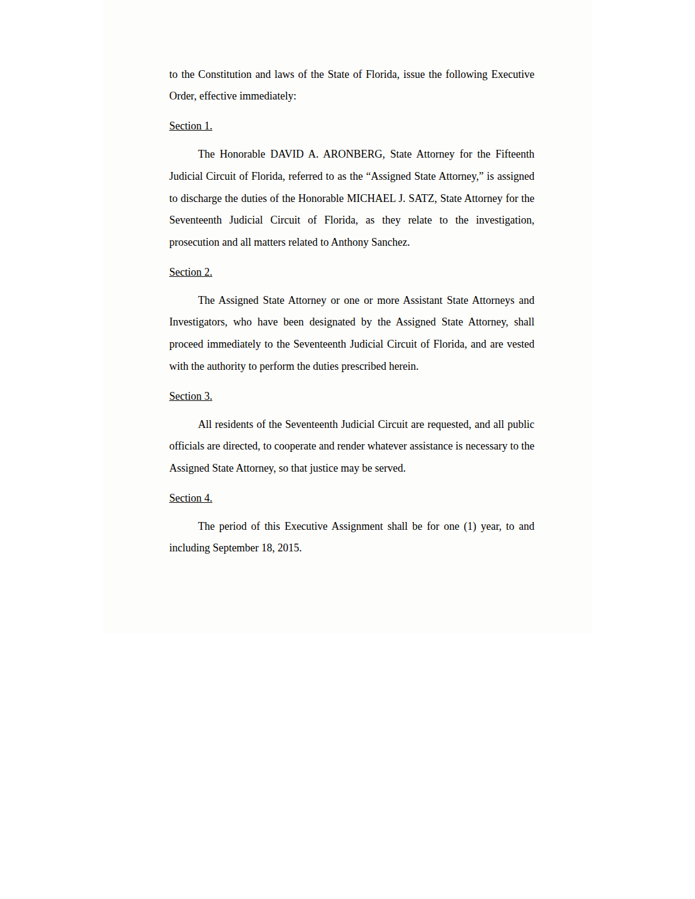to the Constitution and laws of the State of Florida, issue the following Executive Order, effective immediately:
Section 1.
The Honorable DAVID A. ARONBERG, State Attorney for the Fifteenth Judicial Circuit of Florida, referred to as the “Assigned State Attorney,” is assigned to discharge the duties of the Honorable MICHAEL J. SATZ, State Attorney for the Seventeenth Judicial Circuit of Florida, as they relate to the investigation, prosecution and all matters related to Anthony Sanchez.
Section 2.
The Assigned State Attorney or one or more Assistant State Attorneys and Investigators, who have been designated by the Assigned State Attorney, shall proceed immediately to the Seventeenth Judicial Circuit of Florida, and are vested with the authority to perform the duties prescribed herein.
Section 3.
All residents of the Seventeenth Judicial Circuit are requested, and all public officials are directed, to cooperate and render whatever assistance is necessary to the Assigned State Attorney, so that justice may be served.
Section 4.
The period of this Executive Assignment shall be for one (1) year, to and including September 18, 2015.